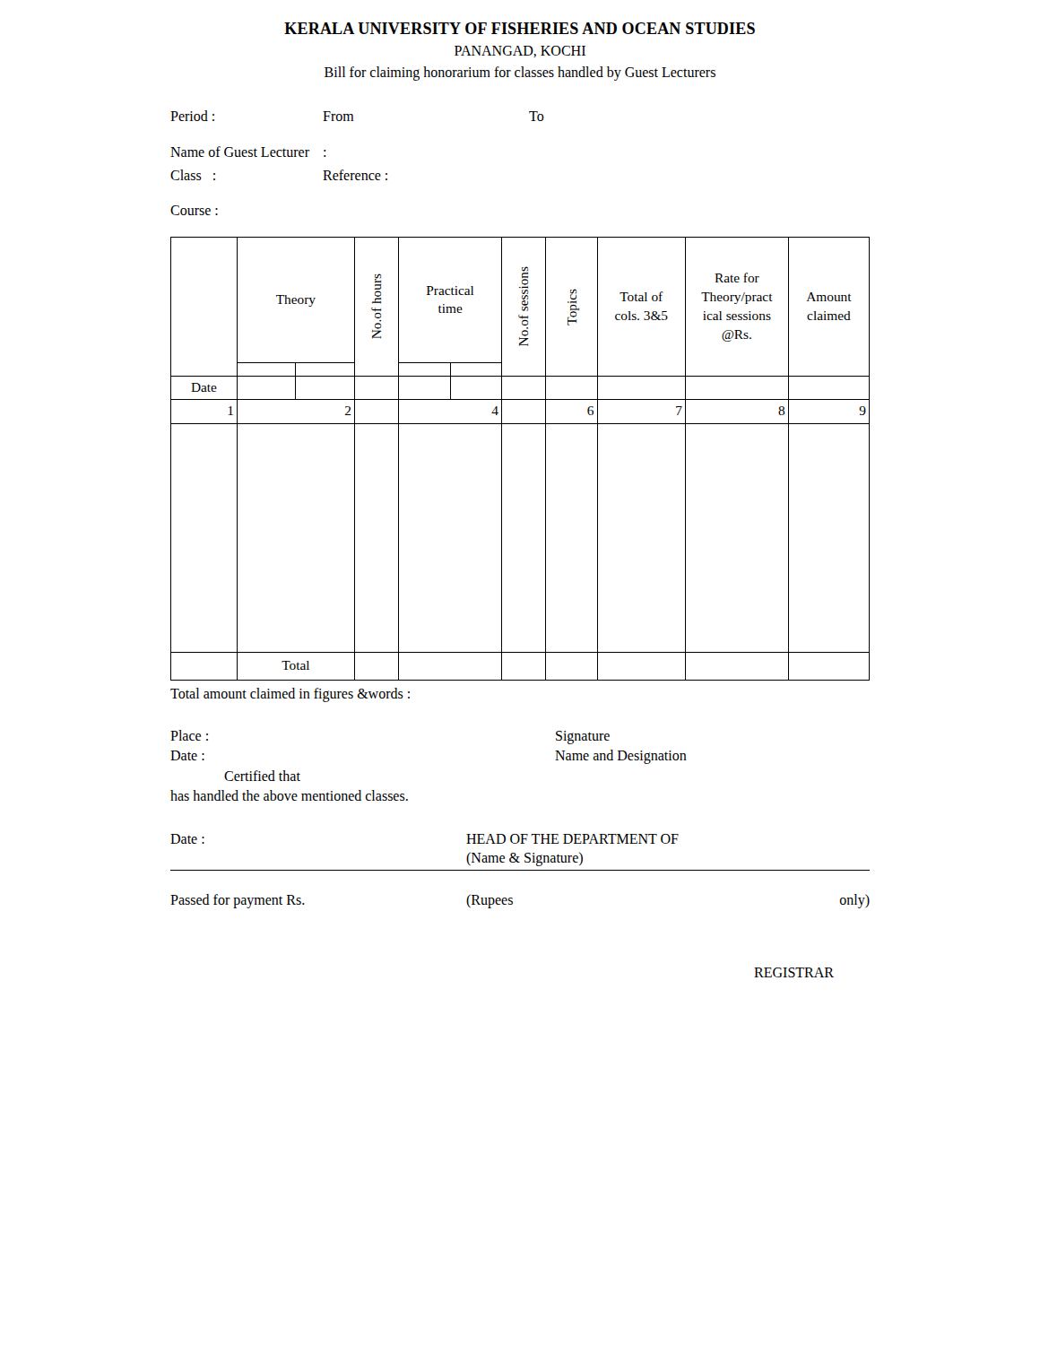KERALA UNIVERSITY OF FISHERIES AND OCEAN STUDIES
PANANGAD, KOCHI
Bill for claiming honorarium for classes handled by Guest Lecturers
Period : From To
Name of Guest Lecturer :
Class : Reference :
Course :
| | Theory | No.of hours | Practical time | No.of sessions | Topics | Total of cols. 3&5 | Rate for Theory/pract ical sessions @Rs. | Amount claimed |
| --- | --- | --- | --- | --- | --- | --- | --- | --- |
| Date | | | | | | | | | | |
| 1 | 2 | | 4 | | 6 | 7 | 8 | 9 |
| | Total | | | | | | | |
Total amount claimed in figures &words :
Place :
Signature
Date :
Name and Designation
Certified that
has handled the above mentioned classes.
Date :
HEAD OF THE DEPARTMENT OF
(Name & Signature)
Passed for payment Rs.
(Rupees
only)
REGISTRAR